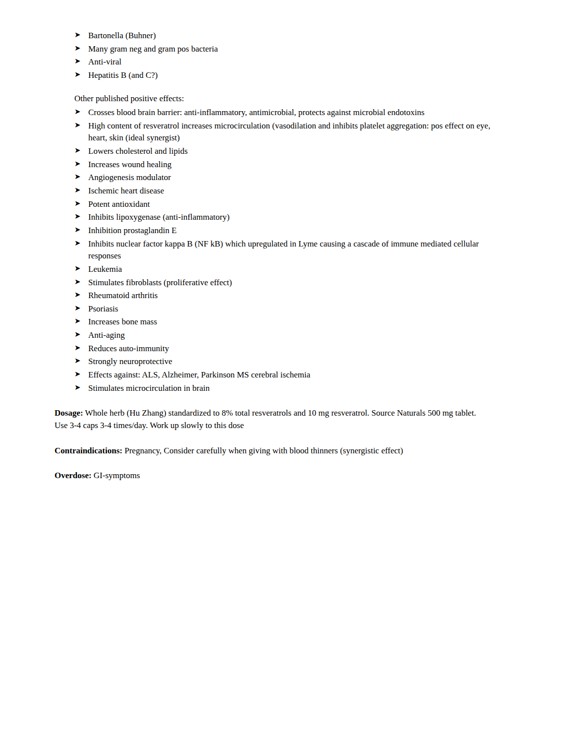Bartonella (Buhner)
Many gram neg and gram pos bacteria
Anti-viral
Hepatitis B (and C?)
Other published positive effects:
Crosses blood brain barrier: anti-inflammatory, antimicrobial, protects against microbial endotoxins
High content of resveratrol increases microcirculation (vasodilation and inhibits platelet aggregation: pos effect on eye, heart, skin (ideal synergist)
Lowers cholesterol and lipids
Increases wound healing
Angiogenesis modulator
Ischemic heart disease
Potent antioxidant
Inhibits lipoxygenase (anti-inflammatory)
Inhibition prostaglandin E
Inhibits nuclear factor kappa B (NF kB) which upregulated in Lyme causing a cascade of immune mediated cellular responses
Leukemia
Stimulates fibroblasts (proliferative effect)
Rheumatoid arthritis
Psoriasis
Increases bone mass
Anti-aging
Reduces auto-immunity
Strongly neuroprotective
Effects against: ALS, Alzheimer, Parkinson MS cerebral ischemia
Stimulates microcirculation in brain
Dosage: Whole herb (Hu Zhang) standardized to 8% total resveratrols and 10 mg resveratrol. Source Naturals 500 mg tablet.
Use 3-4 caps 3-4 times/day. Work up slowly to this dose
Contraindications: Pregnancy, Consider carefully when giving with blood thinners (synergistic effect)
Overdose: GI-symptoms